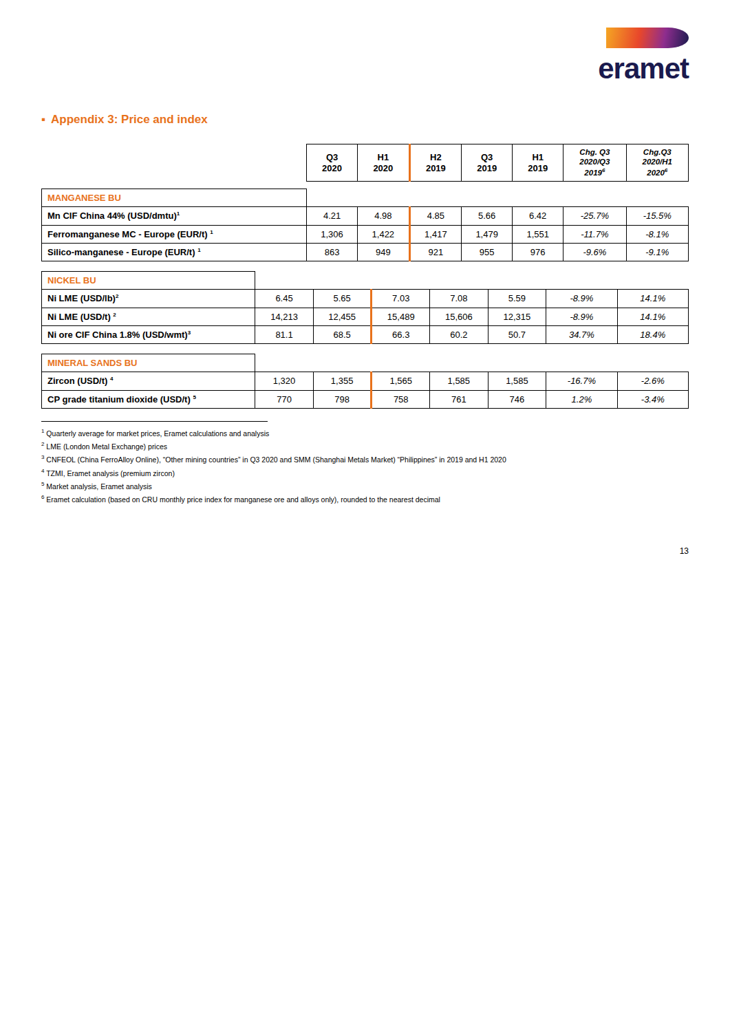eramet
▪Appendix 3: Price and index
| | Q3 2020 | H1 2020 | H2 2019 | Q3 2019 | H1 2019 | Chg. Q3 2020/Q3 2019 6 | Chg.Q3 2020/H1 2020 6 |
| --- | --- | --- | --- | --- | --- | --- | --- |
| MANGANESE BU | | | | | | | |
| Mn CIF China 44% (USD/dmtu) 1 | 4.21 | 4.98 | 4.85 | 5.66 | 6.42 | -25.7% | -15.5% |
| Ferromanganese MC - Europe (EUR/t) 1 | 1,306 | 1,422 | 1,417 | 1,479 | 1,551 | -11.7% | -8.1% |
| Silico-manganese - Europe (EUR/t) 1 | 863 | 949 | 921 | 955 | 976 | -9.6% | -9.1% |
| NICKEL BU | | | | | | | |
| Ni LME (USD/lb) 2 | 6.45 | 5.65 | 7.03 | 7.08 | 5.59 | -8.9% | 14.1% |
| Ni LME (USD/t) 2 | 14,213 | 12,455 | 15,489 | 15,606 | 12,315 | -8.9% | 14.1% |
| Ni ore CIF China 1.8% (USD/wmt) 3 | 81.1 | 68.5 | 66.3 | 60.2 | 50.7 | 34.7% | 18.4% |
| MINERAL SANDS BU | | | | | | | |
| Zircon (USD/t) 4 | 1,320 | 1,355 | 1,565 | 1,585 | 1,585 | -16.7% | -2.6% |
| CP grade titanium dioxide (USD/t) 5 | 770 | 798 | 758 | 761 | 746 | 1.2% | -3.4% |
1 Quarterly average for market prices, Eramet calculations and analysis
2 LME (London Metal Exchange) prices
3 CNFEOL (China FerroAlloy Online), “Other mining countries” in Q3 2020 and SMM (Shanghai Metals Market) “Philippines” in 2019 and H1 2020
4 TZMI, Eramet analysis (premium zircon)
5 Market analysis, Eramet analysis
6 Eramet calculation (based on CRU monthly price index for manganese ore and alloys only), rounded to the nearest decimal
13